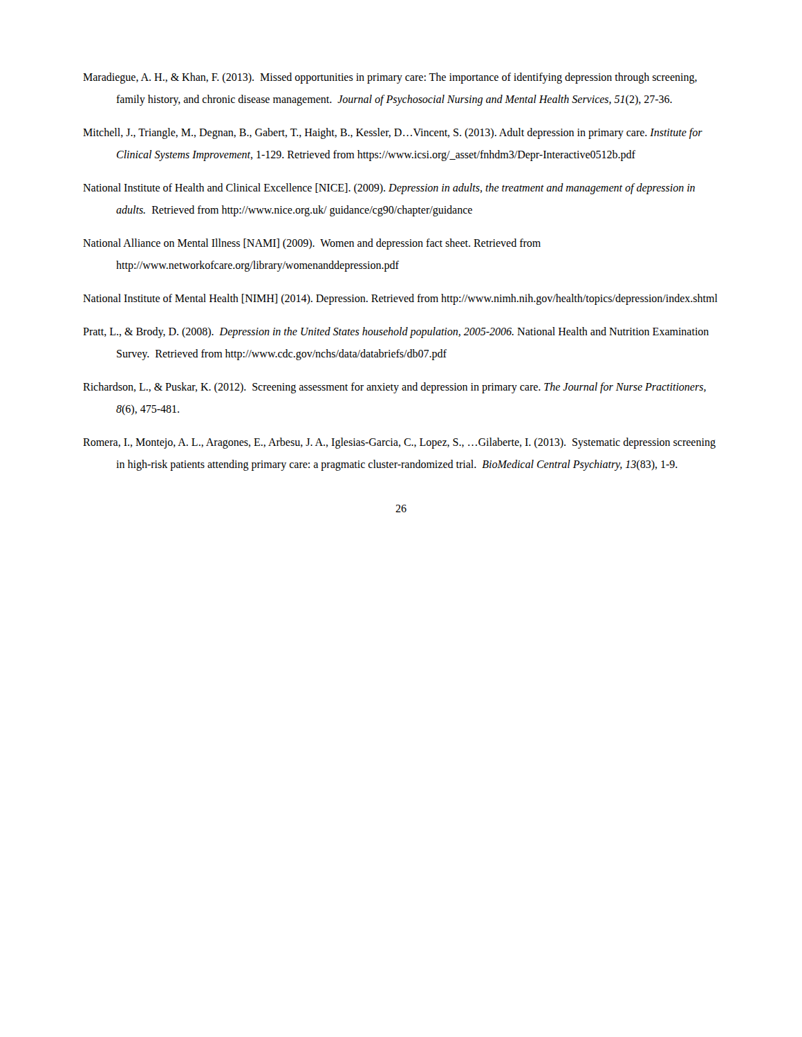Maradiegue, A. H., & Khan, F. (2013). Missed opportunities in primary care: The importance of identifying depression through screening, family history, and chronic disease management. Journal of Psychosocial Nursing and Mental Health Services, 51(2), 27-36.
Mitchell, J., Triangle, M., Degnan, B., Gabert, T., Haight, B., Kessler, D…Vincent, S. (2013). Adult depression in primary care. Institute for Clinical Systems Improvement, 1-129. Retrieved from https://www.icsi.org/_asset/fnhdm3/Depr-Interactive0512b.pdf
National Institute of Health and Clinical Excellence [NICE]. (2009). Depression in adults, the treatment and management of depression in adults. Retrieved from http://www.nice.org.uk/ guidance/cg90/chapter/guidance
National Alliance on Mental Illness [NAMI] (2009). Women and depression fact sheet. Retrieved from http://www.networkofcare.org/library/womenanddepression.pdf
National Institute of Mental Health [NIMH] (2014). Depression. Retrieved from http://www.nimh.nih.gov/health/topics/depression/index.shtml
Pratt, L., & Brody, D. (2008). Depression in the United States household population, 2005-2006. National Health and Nutrition Examination Survey. Retrieved from http://www.cdc.gov/nchs/data/databriefs/db07.pdf
Richardson, L., & Puskar, K. (2012). Screening assessment for anxiety and depression in primary care. The Journal for Nurse Practitioners, 8(6), 475-481.
Romera, I., Montejo, A. L., Aragones, E., Arbesu, J. A., Iglesias-Garcia, C., Lopez, S., …Gilaberte, I. (2013). Systematic depression screening in high-risk patients attending primary care: a pragmatic cluster-randomized trial. BioMedical Central Psychiatry, 13(83), 1-9.
26